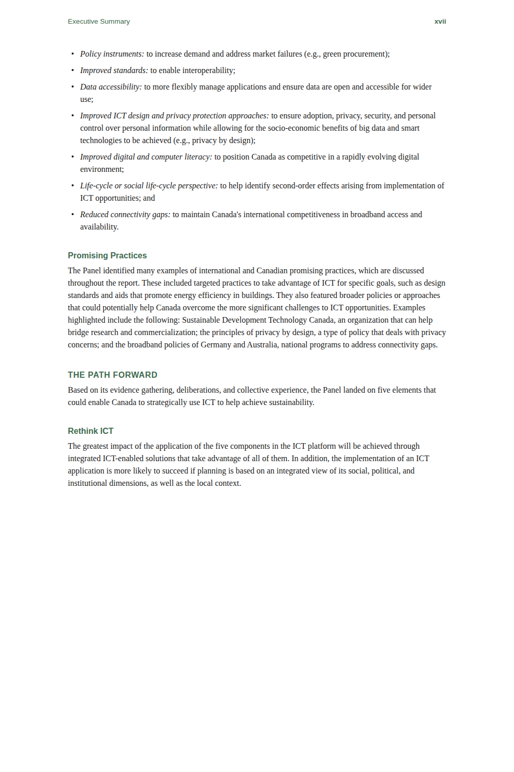Executive Summary xvii
Policy instruments: to increase demand and address market failures (e.g., green procurement);
Improved standards: to enable interoperability;
Data accessibility: to more flexibly manage applications and ensure data are open and accessible for wider use;
Improved ICT design and privacy protection approaches: to ensure adoption, privacy, security, and personal control over personal information while allowing for the socio-economic benefits of big data and smart technologies to be achieved (e.g., privacy by design);
Improved digital and computer literacy: to position Canada as competitive in a rapidly evolving digital environment;
Life-cycle or social life-cycle perspective: to help identify second-order effects arising from implementation of ICT opportunities; and
Reduced connectivity gaps: to maintain Canada's international competitiveness in broadband access and availability.
Promising Practices
The Panel identified many examples of international and Canadian promising practices, which are discussed throughout the report. These included targeted practices to take advantage of ICT for specific goals, such as design standards and aids that promote energy efficiency in buildings. They also featured broader policies or approaches that could potentially help Canada overcome the more significant challenges to ICT opportunities. Examples highlighted include the following: Sustainable Development Technology Canada, an organization that can help bridge research and commercialization; the principles of privacy by design, a type of policy that deals with privacy concerns; and the broadband policies of Germany and Australia, national programs to address connectivity gaps.
The Path Forward
Based on its evidence gathering, deliberations, and collective experience, the Panel landed on five elements that could enable Canada to strategically use ICT to help achieve sustainability.
Rethink ICT
The greatest impact of the application of the five components in the ICT platform will be achieved through integrated ICT-enabled solutions that take advantage of all of them. In addition, the implementation of an ICT application is more likely to succeed if planning is based on an integrated view of its social, political, and institutional dimensions, as well as the local context.